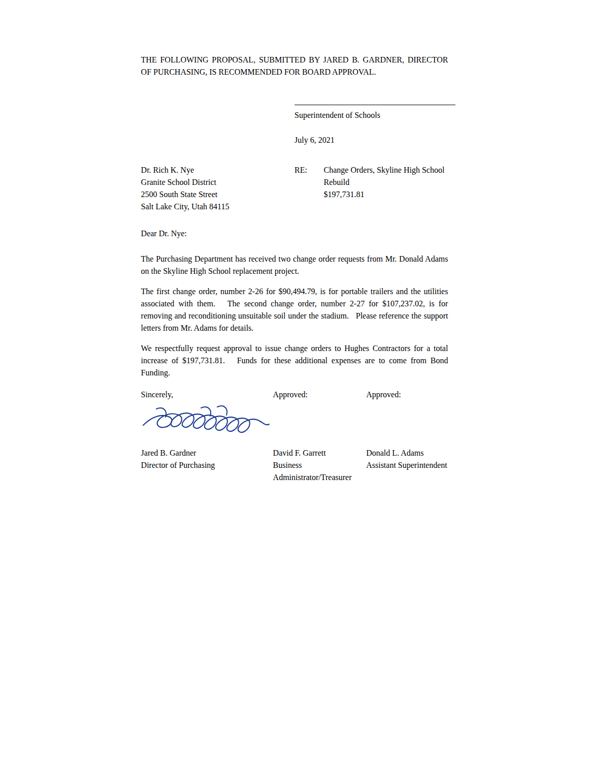The following proposal, submitted by Jared B. Gardner, Director of Purchasing, is recommended for Board approval.
Superintendent of Schools
July 6, 2021
| Dr. Rich K. Nye Granite School District 2500 South State Street Salt Lake City, Utah 84115 | RE: | Change Orders, Skyline High School Rebuild $197,731.81 |
Dear Dr. Nye:
The Purchasing Department has received two change order requests from Mr. Donald Adams on the Skyline High School replacement project.
The first change order, number 2-26 for $90,494.79, is for portable trailers and the utilities associated with them. The second change order, number 2-27 for $107,237.02, is for removing and reconditioning unsuitable soil under the stadium. Please reference the support letters from Mr. Adams for details.
We respectfully request approval to issue change orders to Hughes Contractors for a total increase of $197,731.81. Funds for these additional expenses are to come from Bond Funding.
| Sincerely, | Approved: | Approved: |
| Jared B. Gardner Director of Purchasing | David F. Garrett Business Administrator/Treasurer | Donald L. Adams Assistant Superintendent |